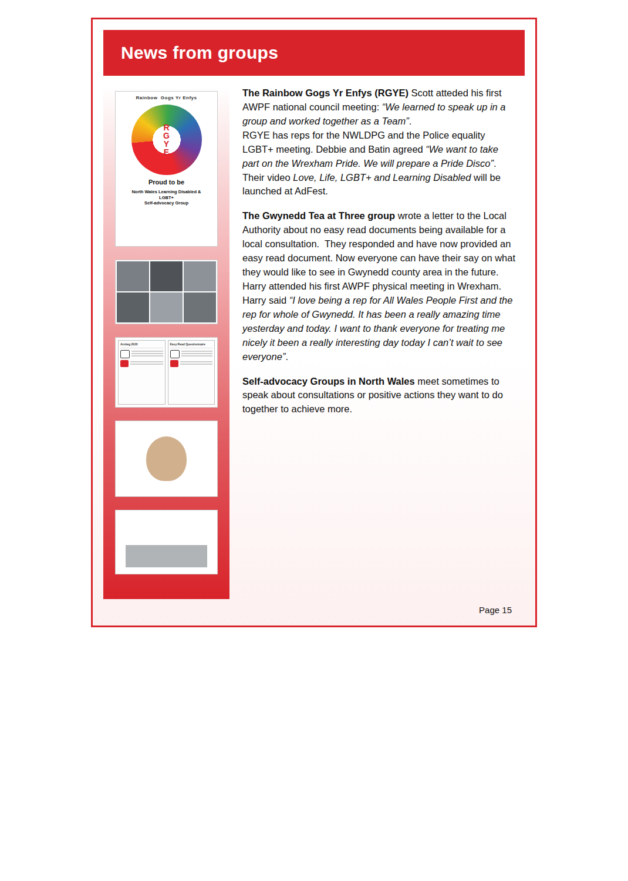News from groups
Rainbow Gogs Yr Enfys
R
G
Y
E
Proud to be
North Wales Learning Disabled &
LGBT+
Self-advocacy Group
Arolwg 2020
Easy Read Questionnaire
The Rainbow Gogs Yr Enfys (RGYE) Scott atteded his first AWPF national council meeting: “We learned to speak up in a group and worked together as a Team”.
RGYE has reps for the NWLDPG and the Police equality LGBT+ meeting. Debbie and Batin agreed “We want to take part on the Wrexham Pride. We will prepare a Pride Disco”. Their video Love, Life, LGBT+ and Learning Disabled will be launched at AdFest.
The Gwynedd Tea at Three group wrote a letter to the Local Authority about no easy read documents being available for a local consultation. They responded and have now provided an easy read document. Now everyone can have their say on what they would like to see in Gwynedd county area in the future.
Harry attended his first AWPF physical meeting in Wrexham. Harry said “I love being a rep for All Wales People First and the rep for whole of Gwynedd. It has been a really amazing time yesterday and today. I want to thank everyone for treating me nicely it been a really interesting day today I can’t wait to see everyone”.
Self-advocacy Groups in North Wales meet sometimes to speak about consultations or positive actions they want to do together to achieve more.
Page 15